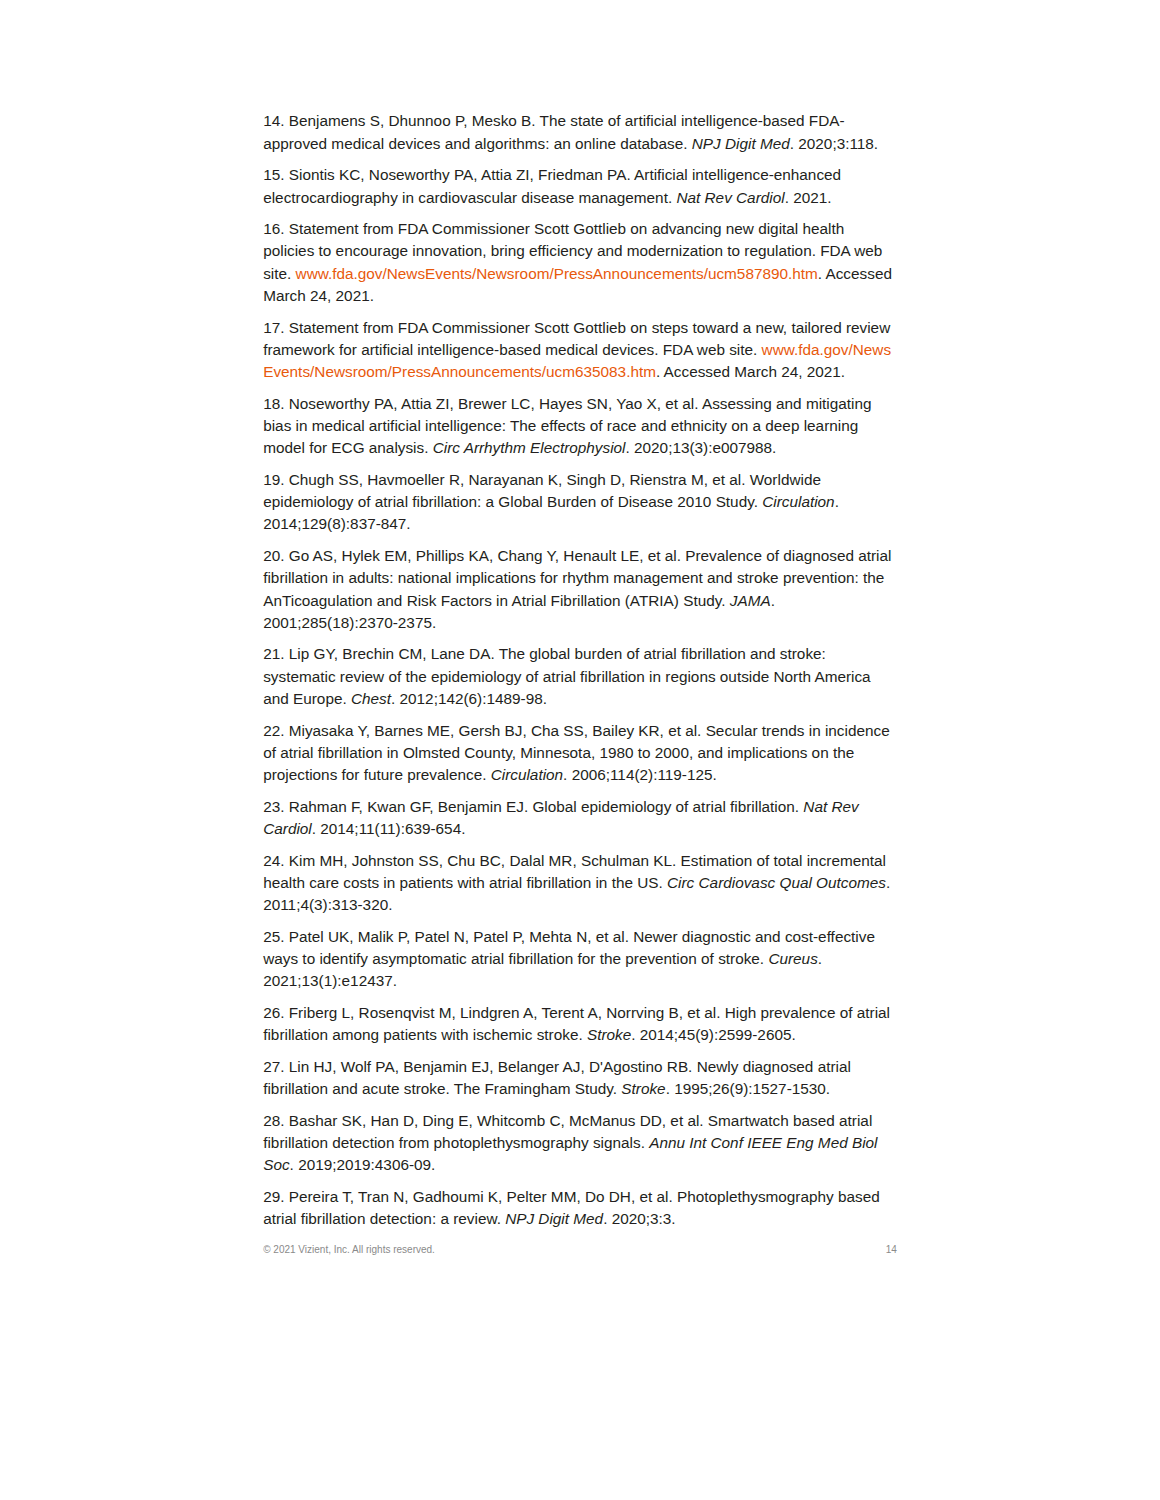14. Benjamens S, Dhunnoo P, Mesko B. The state of artificial intelligence-based FDA-approved medical devices and algorithms: an online database. NPJ Digit Med. 2020;3:118.
15. Siontis KC, Noseworthy PA, Attia ZI, Friedman PA. Artificial intelligence-enhanced electrocardiography in cardiovascular disease management. Nat Rev Cardiol. 2021.
16. Statement from FDA Commissioner Scott Gottlieb on advancing new digital health policies to encourage innovation, bring efficiency and modernization to regulation. FDA web site. www.fda.gov/NewsEvents/Newsroom/PressAnnouncements/ucm587890.htm. Accessed March 24, 2021.
17. Statement from FDA Commissioner Scott Gottlieb on steps toward a new, tailored review framework for artificial intelligence-based medical devices. FDA web site. www.fda.gov/NewsEvents/Newsroom/PressAnnouncements/ucm635083.htm. Accessed March 24, 2021.
18. Noseworthy PA, Attia ZI, Brewer LC, Hayes SN, Yao X, et al. Assessing and mitigating bias in medical artificial intelligence: The effects of race and ethnicity on a deep learning model for ECG analysis. Circ Arrhythm Electrophysiol. 2020;13(3):e007988.
19. Chugh SS, Havmoeller R, Narayanan K, Singh D, Rienstra M, et al. Worldwide epidemiology of atrial fibrillation: a Global Burden of Disease 2010 Study. Circulation. 2014;129(8):837-847.
20. Go AS, Hylek EM, Phillips KA, Chang Y, Henault LE, et al. Prevalence of diagnosed atrial fibrillation in adults: national implications for rhythm management and stroke prevention: the AnTicoagulation and Risk Factors in Atrial Fibrillation (ATRIA) Study. JAMA. 2001;285(18):2370-2375.
21. Lip GY, Brechin CM, Lane DA. The global burden of atrial fibrillation and stroke: systematic review of the epidemiology of atrial fibrillation in regions outside North America and Europe. Chest. 2012;142(6):1489-98.
22. Miyasaka Y, Barnes ME, Gersh BJ, Cha SS, Bailey KR, et al. Secular trends in incidence of atrial fibrillation in Olmsted County, Minnesota, 1980 to 2000, and implications on the projections for future prevalence. Circulation. 2006;114(2):119-125.
23. Rahman F, Kwan GF, Benjamin EJ. Global epidemiology of atrial fibrillation. Nat Rev Cardiol. 2014;11(11):639-654.
24. Kim MH, Johnston SS, Chu BC, Dalal MR, Schulman KL. Estimation of total incremental health care costs in patients with atrial fibrillation in the US. Circ Cardiovasc Qual Outcomes. 2011;4(3):313-320.
25. Patel UK, Malik P, Patel N, Patel P, Mehta N, et al. Newer diagnostic and cost-effective ways to identify asymptomatic atrial fibrillation for the prevention of stroke. Cureus. 2021;13(1):e12437.
26. Friberg L, Rosenqvist M, Lindgren A, Terent A, Norrving B, et al. High prevalence of atrial fibrillation among patients with ischemic stroke. Stroke. 2014;45(9):2599-2605.
27. Lin HJ, Wolf PA, Benjamin EJ, Belanger AJ, D'Agostino RB. Newly diagnosed atrial fibrillation and acute stroke. The Framingham Study. Stroke. 1995;26(9):1527-1530.
28. Bashar SK, Han D, Ding E, Whitcomb C, McManus DD, et al. Smartwatch based atrial fibrillation detection from photoplethysmography signals. Annu Int Conf IEEE Eng Med Biol Soc. 2019;2019:4306-09.
29. Pereira T, Tran N, Gadhoumi K, Pelter MM, Do DH, et al. Photoplethysmography based atrial fibrillation detection: a review. NPJ Digit Med. 2020;3:3.
© 2021 Vizient, Inc. All rights reserved. 14